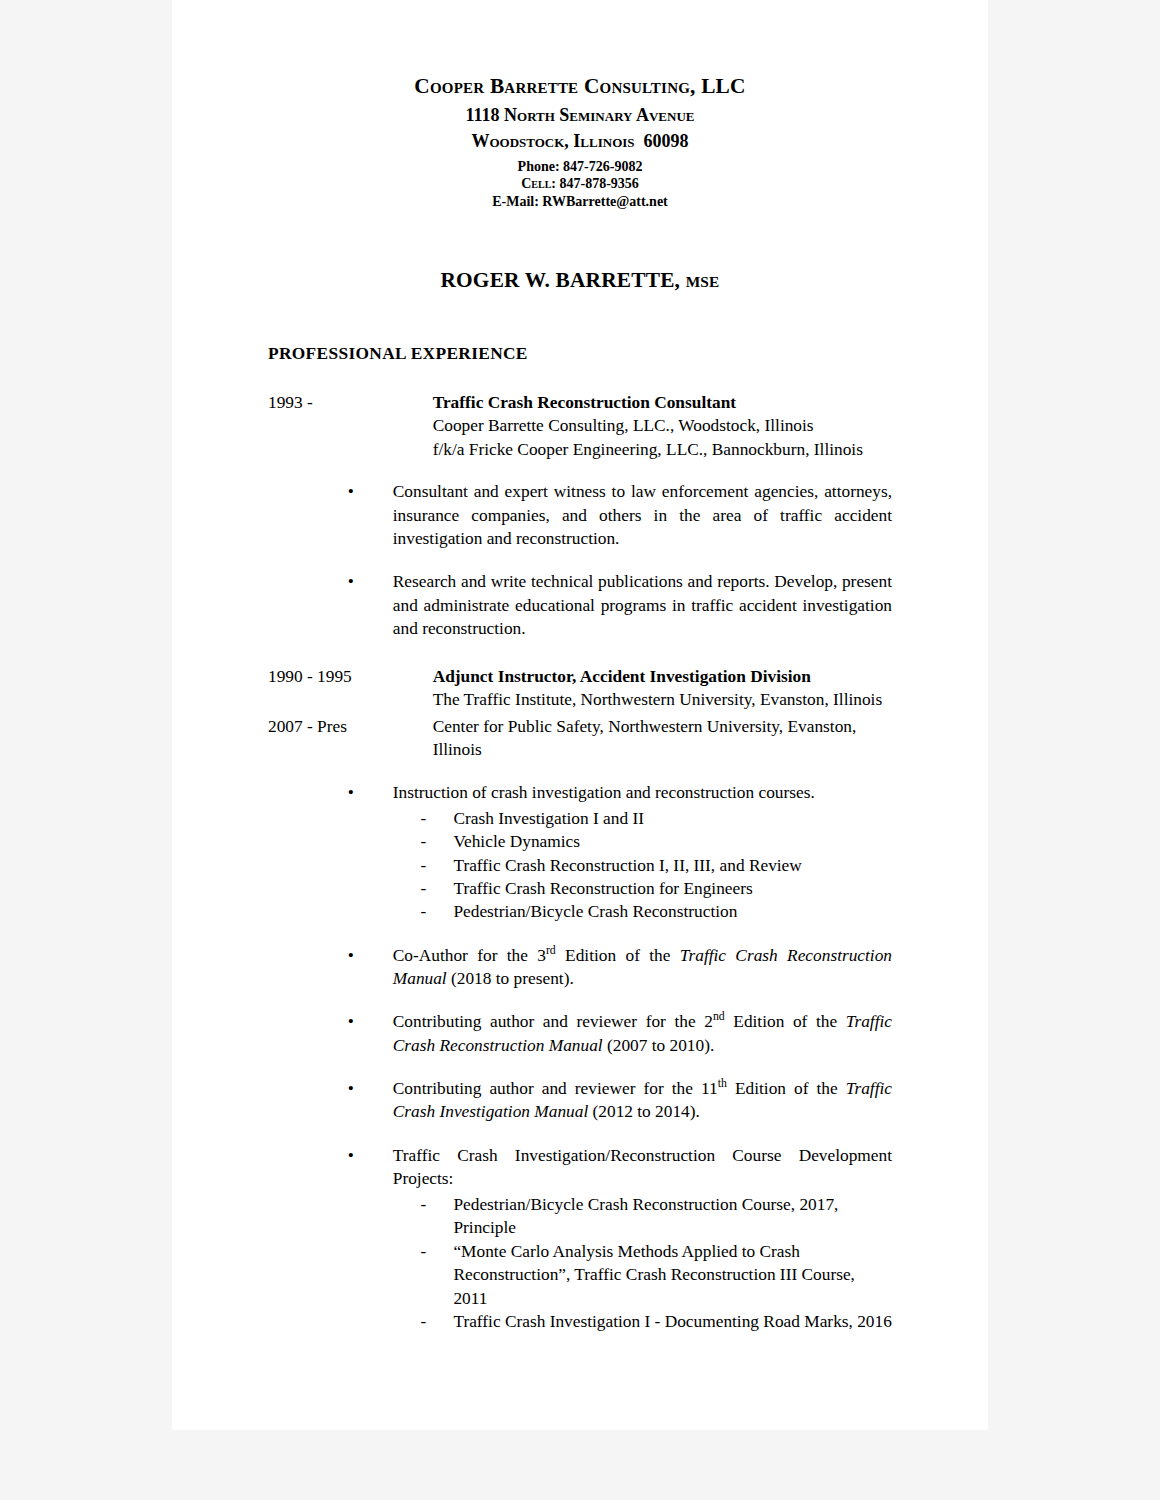Cooper Barrette Consulting, LLC
1118 North Seminary Avenue
Woodstock, Illinois 60098
Phone: 847-726-9082
Cell: 847-878-9356
E-Mail: RWBarrette@att.net
ROGER W. BARRETTE, MSE
PROFESSIONAL EXPERIENCE
1993 -
Traffic Crash Reconstruction Consultant
Cooper Barrette Consulting, LLC., Woodstock, Illinois
f/k/a Fricke Cooper Engineering, LLC., Bannockburn, Illinois
Consultant and expert witness to law enforcement agencies, attorneys, insurance companies, and others in the area of traffic accident investigation and reconstruction.
Research and write technical publications and reports. Develop, present and administrate educational programs in traffic accident investigation and reconstruction.
1990 - 1995
Adjunct Instructor, Accident Investigation Division
The Traffic Institute, Northwestern University, Evanston, Illinois
2007 - Pres
Center for Public Safety, Northwestern University, Evanston, Illinois
Instruction of crash investigation and reconstruction courses.
Crash Investigation I and II
Vehicle Dynamics
Traffic Crash Reconstruction I, II, III, and Review
Traffic Crash Reconstruction for Engineers
Pedestrian/Bicycle Crash Reconstruction
Co-Author for the 3rd Edition of the Traffic Crash Reconstruction Manual (2018 to present).
Contributing author and reviewer for the 2nd Edition of the Traffic Crash Reconstruction Manual (2007 to 2010).
Contributing author and reviewer for the 11th Edition of the Traffic Crash Investigation Manual (2012 to 2014).
Traffic Crash Investigation/Reconstruction Course Development Projects:
Pedestrian/Bicycle Crash Reconstruction Course, 2017, Principle
“Monte Carlo Analysis Methods Applied to Crash Reconstruction”, Traffic Crash Reconstruction III Course, 2011
Traffic Crash Investigation I - Documenting Road Marks, 2016